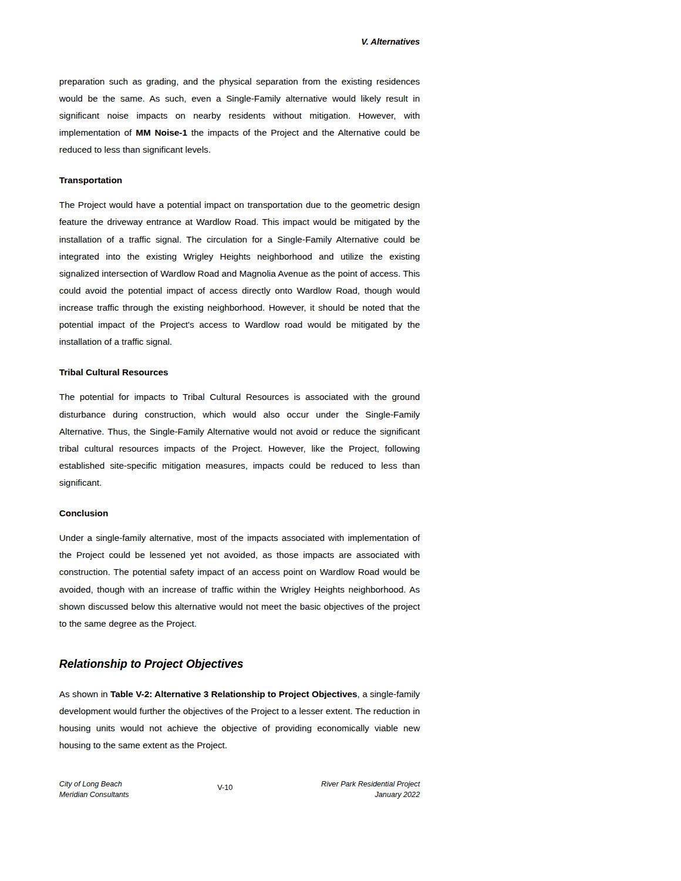V. Alternatives
preparation such as grading, and the physical separation from the existing residences would be the same. As such, even a Single-Family alternative would likely result in significant noise impacts on nearby residents without mitigation. However, with implementation of MM Noise-1 the impacts of the Project and the Alternative could be reduced to less than significant levels.
Transportation
The Project would have a potential impact on transportation due to the geometric design feature the driveway entrance at Wardlow Road. This impact would be mitigated by the installation of a traffic signal. The circulation for a Single-Family Alternative could be integrated into the existing Wrigley Heights neighborhood and utilize the existing signalized intersection of Wardlow Road and Magnolia Avenue as the point of access. This could avoid the potential impact of access directly onto Wardlow Road, though would increase traffic through the existing neighborhood. However, it should be noted that the potential impact of the Project's access to Wardlow road would be mitigated by the installation of a traffic signal.
Tribal Cultural Resources
The potential for impacts to Tribal Cultural Resources is associated with the ground disturbance during construction, which would also occur under the Single-Family Alternative. Thus, the Single-Family Alternative would not avoid or reduce the significant tribal cultural resources impacts of the Project. However, like the Project, following established site-specific mitigation measures, impacts could be reduced to less than significant.
Conclusion
Under a single-family alternative, most of the impacts associated with implementation of the Project could be lessened yet not avoided, as those impacts are associated with construction. The potential safety impact of an access point on Wardlow Road would be avoided, though with an increase of traffic within the Wrigley Heights neighborhood. As shown discussed below this alternative would not meet the basic objectives of the project to the same degree as the Project.
Relationship to Project Objectives
As shown in Table V-2: Alternative 3 Relationship to Project Objectives, a single-family development would further the objectives of the Project to a lesser extent. The reduction in housing units would not achieve the objective of providing economically viable new housing to the same extent as the Project.
City of Long Beach
Meridian Consultants
V-10
River Park Residential Project
January 2022